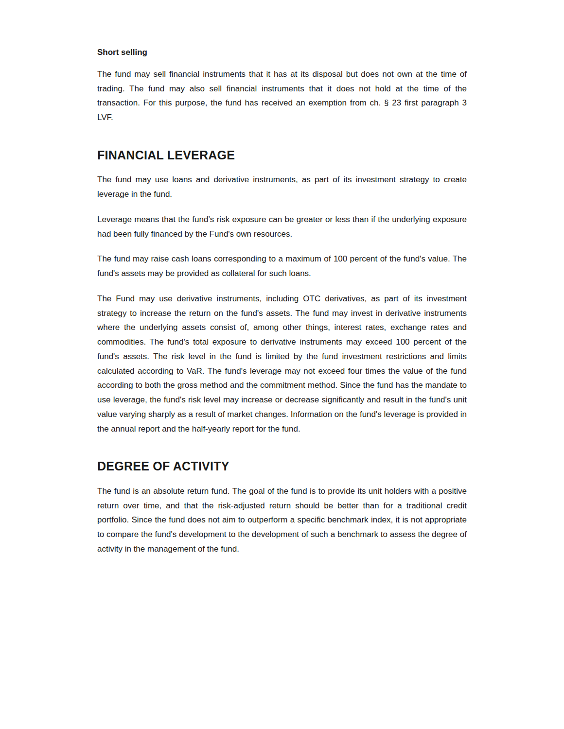Short selling
The fund may sell financial instruments that it has at its disposal but does not own at the time of trading. The fund may also sell financial instruments that it does not hold at the time of the transaction. For this purpose, the fund has received an exemption from ch. § 23 first paragraph 3 LVF.
FINANCIAL LEVERAGE
The fund may use loans and derivative instruments, as part of its investment strategy to create leverage in the fund.
Leverage means that the fund’s risk exposure can be greater or less than if the underlying exposure had been fully financed by the Fund's own resources.
The fund may raise cash loans corresponding to a maximum of 100 percent of the fund's value. The fund's assets may be provided as collateral for such loans.
The Fund may use derivative instruments, including OTC derivatives, as part of its investment strategy to increase the return on the fund's assets. The fund may invest in derivative instruments where the underlying assets consist of, among other things, interest rates, exchange rates and commodities. The fund's total exposure to derivative instruments may exceed 100 percent of the fund's assets. The risk level in the fund is limited by the fund investment restrictions and limits calculated according to VaR. The fund's leverage may not exceed four times the value of the fund according to both the gross method and the commitment method. Since the fund has the mandate to use leverage, the fund's risk level may increase or decrease significantly and result in the fund's unit value varying sharply as a result of market changes. Information on the fund's leverage is provided in the annual report and the half-yearly report for the fund.
DEGREE OF ACTIVITY
The fund is an absolute return fund. The goal of the fund is to provide its unit holders with a positive return over time, and that the risk-adjusted return should be better than for a traditional credit portfolio. Since the fund does not aim to outperform a specific benchmark index, it is not appropriate to compare the fund's development to the development of such a benchmark to assess the degree of activity in the management of the fund.